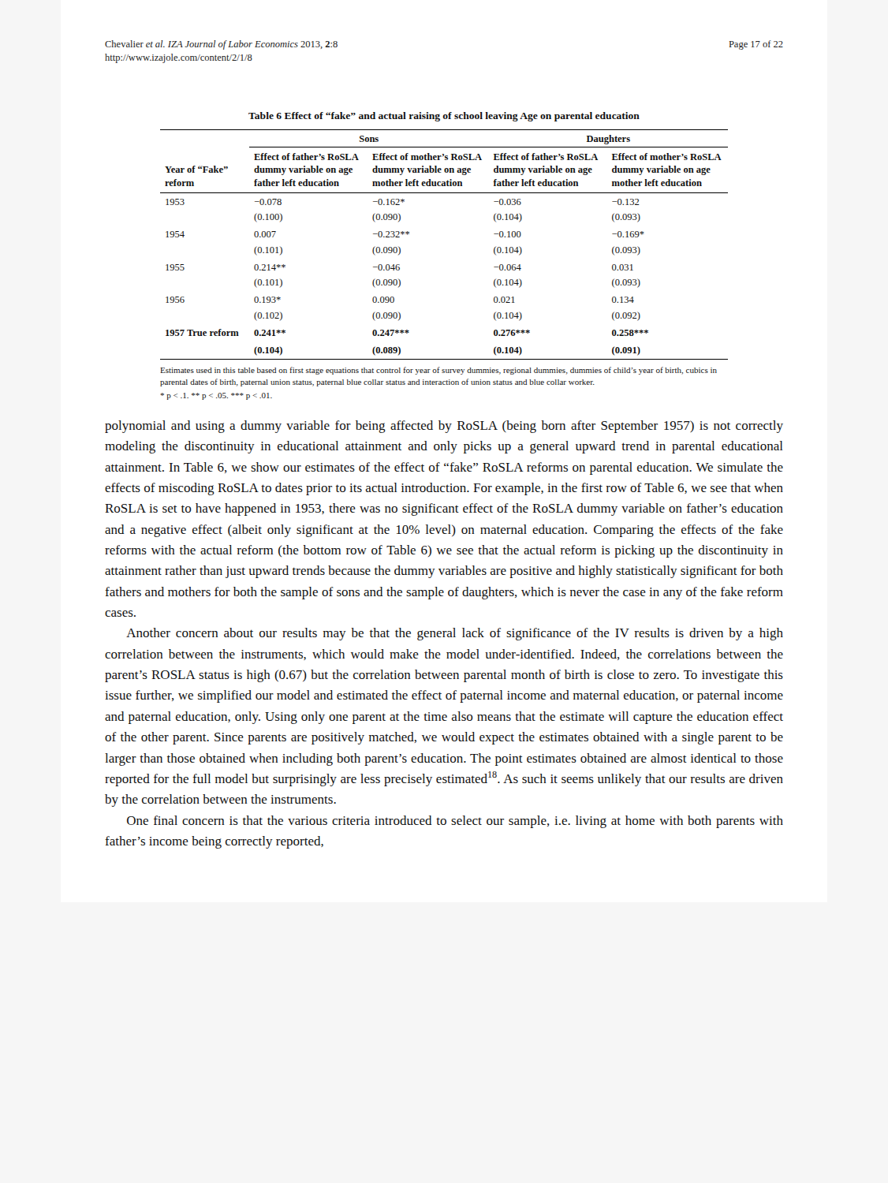Chevalier et al. IZA Journal of Labor Economics 2013, 2:8
http://www.izajole.com/content/2/1/8
Page 17 of 22
Table 6 Effect of “fake” and actual raising of school leaving Age on parental education
| | Sons | Daughters |
| --- | --- | --- |
| Year of “Fake” reform | Effect of father’s RoSLA dummy variable on age father left education | Effect of mother’s RoSLA dummy variable on age mother left education | Effect of father’s RoSLA dummy variable on age father left education | Effect of mother’s RoSLA dummy variable on age mother left education |
| 1953 | −0.078 | −0.162* | −0.036 | −0.132 |
| | (0.100) | (0.090) | (0.104) | (0.093) |
| 1954 | 0.007 | −0.232** | −0.100 | −0.169* |
| | (0.101) | (0.090) | (0.104) | (0.093) |
| 1955 | 0.214** | −0.046 | −0.064 | 0.031 |
| | (0.101) | (0.090) | (0.104) | (0.093) |
| 1956 | 0.193* | 0.090 | 0.021 | 0.134 |
| | (0.102) | (0.090) | (0.104) | (0.092) |
| 1957 True reform | 0.241** | 0.247*** | 0.276*** | 0.258*** |
| | (0.104) | (0.089) | (0.104) | (0.091) |
Estimates used in this table based on first stage equations that control for year of survey dummies, regional dummies, dummies of child’s year of birth, cubics in parental dates of birth, paternal union status, paternal blue collar status and interaction of union status and blue collar worker.
* p < .1. ** p < .05. *** p < .01.
polynomial and using a dummy variable for being affected by RoSLA (being born after September 1957) is not correctly modeling the discontinuity in educational attainment and only picks up a general upward trend in parental educational attainment. In Table 6, we show our estimates of the effect of “fake” RoSLA reforms on parental education. We simulate the effects of miscoding RoSLA to dates prior to its actual introduction. For example, in the first row of Table 6, we see that when RoSLA is set to have happened in 1953, there was no significant effect of the RoSLA dummy variable on father’s education and a negative effect (albeit only significant at the 10% level) on maternal education. Comparing the effects of the fake reforms with the actual reform (the bottom row of Table 6) we see that the actual reform is picking up the discontinuity in attainment rather than just upward trends because the dummy variables are positive and highly statistically significant for both fathers and mothers for both the sample of sons and the sample of daughters, which is never the case in any of the fake reform cases.
Another concern about our results may be that the general lack of significance of the IV results is driven by a high correlation between the instruments, which would make the model under-identified. Indeed, the correlations between the parent’s ROSLA status is high (0.67) but the correlation between parental month of birth is close to zero. To investigate this issue further, we simplified our model and estimated the effect of paternal income and maternal education, or paternal income and paternal education, only. Using only one parent at the time also means that the estimate will capture the education effect of the other parent. Since parents are positively matched, we would expect the estimates obtained with a single parent to be larger than those obtained when including both parent’s education. The point estimates obtained are almost identical to those reported for the full model but surprisingly are less precisely estimated18. As such it seems unlikely that our results are driven by the correlation between the instruments.
One final concern is that the various criteria introduced to select our sample, i.e. living at home with both parents with father’s income being correctly reported,